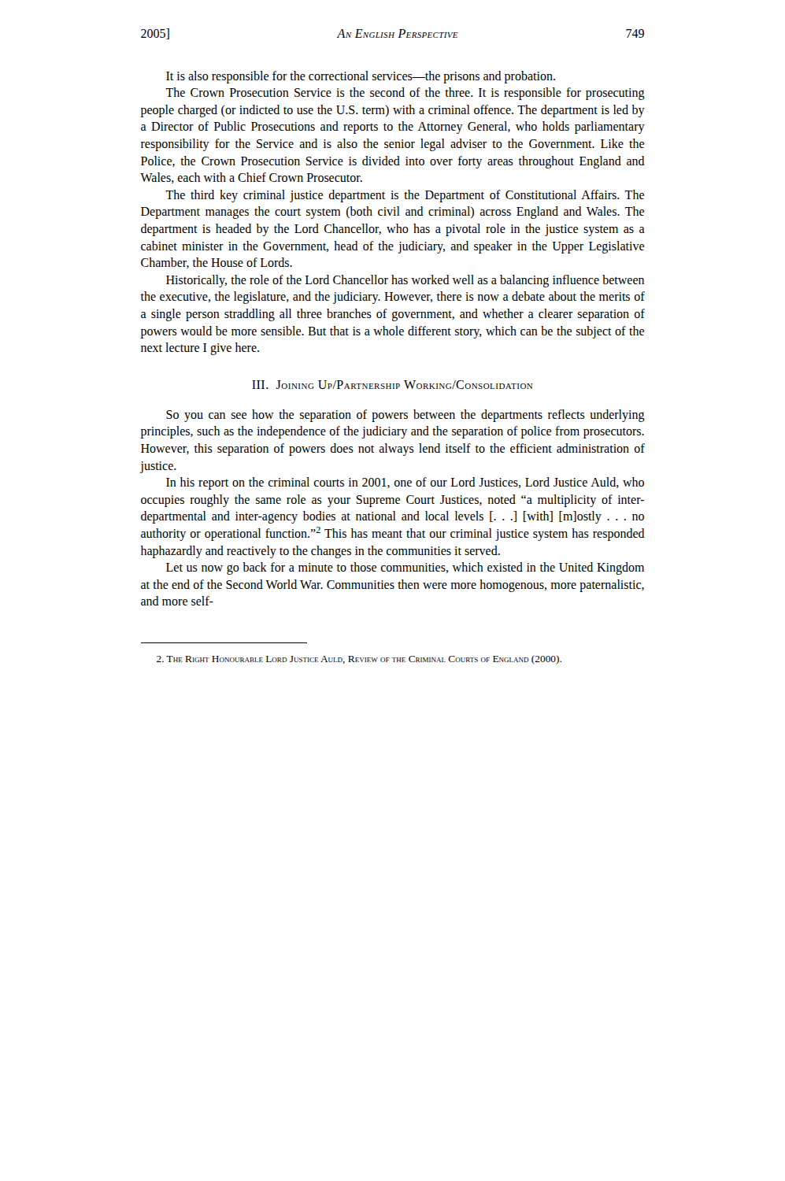2005] An English Perspective 749
It is also responsible for the correctional services—the prisons and probation.
The Crown Prosecution Service is the second of the three. It is responsible for prosecuting people charged (or indicted to use the U.S. term) with a criminal offence. The department is led by a Director of Public Prosecutions and reports to the Attorney General, who holds parliamentary responsibility for the Service and is also the senior legal adviser to the Government. Like the Police, the Crown Prosecution Service is divided into over forty areas throughout England and Wales, each with a Chief Crown Prosecutor.
The third key criminal justice department is the Department of Constitutional Affairs. The Department manages the court system (both civil and criminal) across England and Wales. The department is headed by the Lord Chancellor, who has a pivotal role in the justice system as a cabinet minister in the Government, head of the judiciary, and speaker in the Upper Legislative Chamber, the House of Lords.
Historically, the role of the Lord Chancellor has worked well as a balancing influence between the executive, the legislature, and the judiciary. However, there is now a debate about the merits of a single person straddling all three branches of government, and whether a clearer separation of powers would be more sensible. But that is a whole different story, which can be the subject of the next lecture I give here.
III. Joining Up/Partnership Working/Consolidation
So you can see how the separation of powers between the departments reflects underlying principles, such as the independence of the judiciary and the separation of police from prosecutors. However, this separation of powers does not always lend itself to the efficient administration of justice.
In his report on the criminal courts in 2001, one of our Lord Justices, Lord Justice Auld, who occupies roughly the same role as your Supreme Court Justices, noted “a multiplicity of inter-departmental and inter-agency bodies at national and local levels [. . .] [with] [m]ostly . . . no authority or operational function.”2 This has meant that our criminal justice system has responded haphazardly and reactively to the changes in the communities it served.
Let us now go back for a minute to those communities, which existed in the United Kingdom at the end of the Second World War. Communities then were more homogenous, more paternalistic, and more self-
2. The Right Honourable Lord Justice Auld, Review of the Criminal Courts of England (2000).